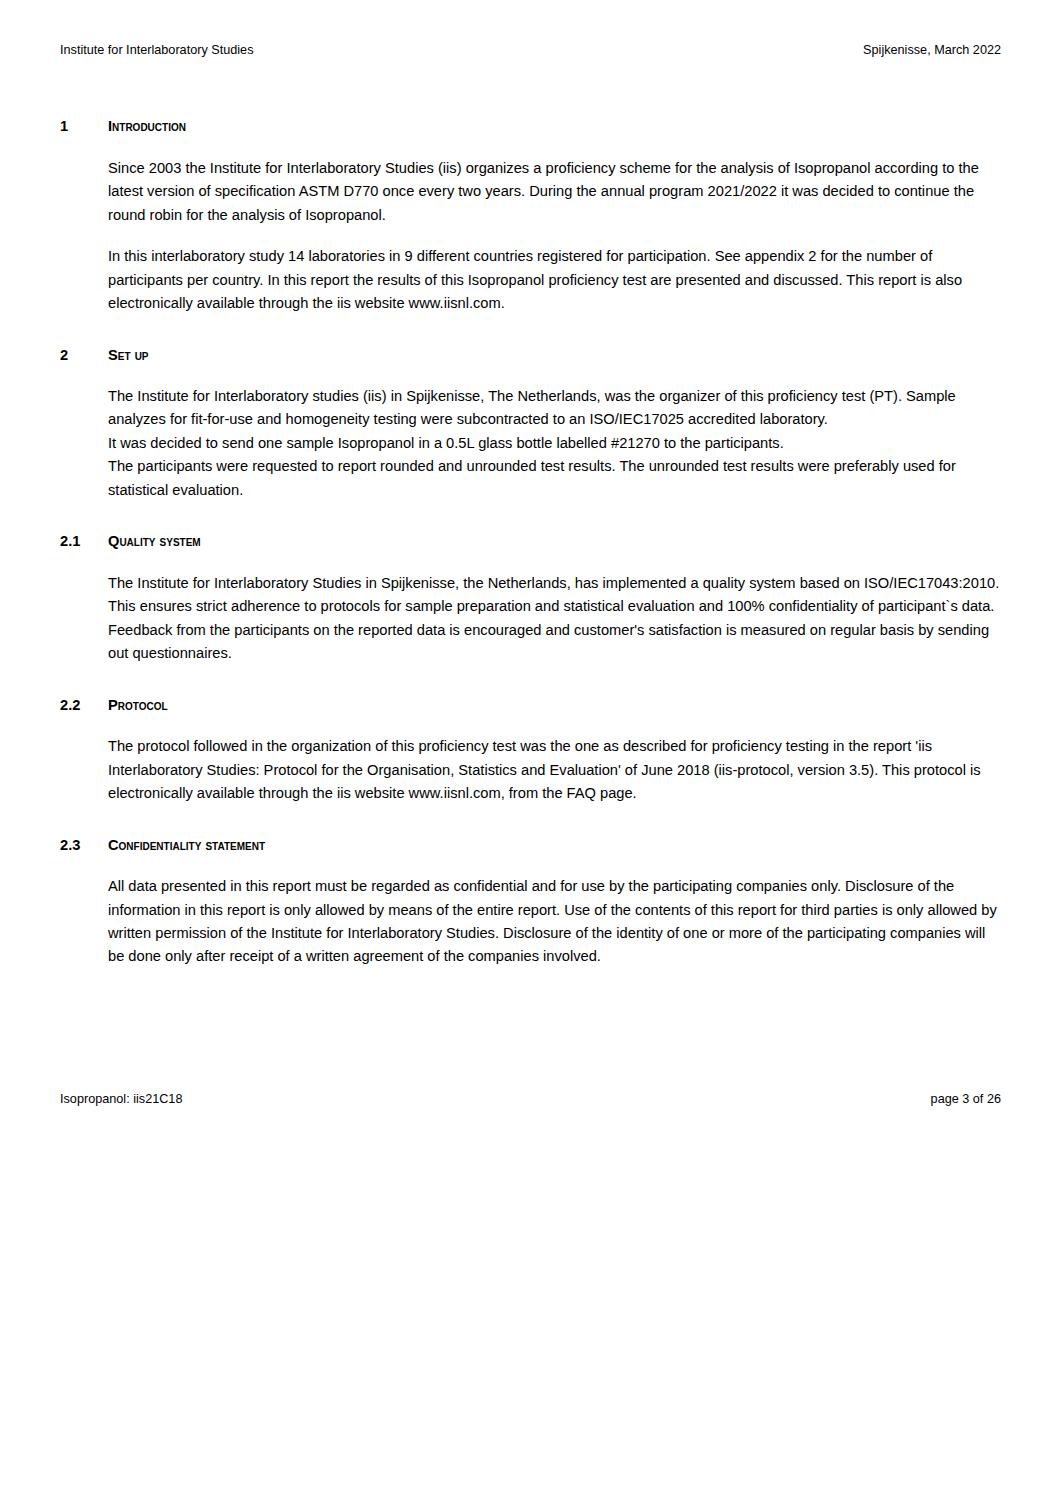Institute for Interlaboratory Studies
Spijkenisse, March 2022
1 Introduction
Since 2003 the Institute for Interlaboratory Studies (iis) organizes a proficiency scheme for the analysis of Isopropanol according to the latest version of specification ASTM D770 once every two years. During the annual program 2021/2022 it was decided to continue the round robin for the analysis of Isopropanol.
In this interlaboratory study 14 laboratories in 9 different countries registered for participation. See appendix 2 for the number of participants per country. In this report the results of this Isopropanol proficiency test are presented and discussed. This report is also electronically available through the iis website www.iisnl.com.
2 Set up
The Institute for Interlaboratory studies (iis) in Spijkenisse, The Netherlands, was the organizer of this proficiency test (PT). Sample analyzes for fit-for-use and homogeneity testing were subcontracted to an ISO/IEC17025 accredited laboratory.
It was decided to send one sample Isopropanol in a 0.5L glass bottle labelled #21270 to the participants.
The participants were requested to report rounded and unrounded test results. The unrounded test results were preferably used for statistical evaluation.
2.1 Quality system
The Institute for Interlaboratory Studies in Spijkenisse, the Netherlands, has implemented a quality system based on ISO/IEC17043:2010. This ensures strict adherence to protocols for sample preparation and statistical evaluation and 100% confidentiality of participant`s data. Feedback from the participants on the reported data is encouraged and customer's satisfaction is measured on regular basis by sending out questionnaires.
2.2 Protocol
The protocol followed in the organization of this proficiency test was the one as described for proficiency testing in the report 'iis Interlaboratory Studies: Protocol for the Organisation, Statistics and Evaluation' of June 2018 (iis-protocol, version 3.5). This protocol is electronically available through the iis website www.iisnl.com, from the FAQ page.
2.3 Confidentiality statement
All data presented in this report must be regarded as confidential and for use by the participating companies only. Disclosure of the information in this report is only allowed by means of the entire report. Use of the contents of this report for third parties is only allowed by written permission of the Institute for Interlaboratory Studies. Disclosure of the identity of one or more of the participating companies will be done only after receipt of a written agreement of the companies involved.
Isopropanol: iis21C18
page 3 of 26